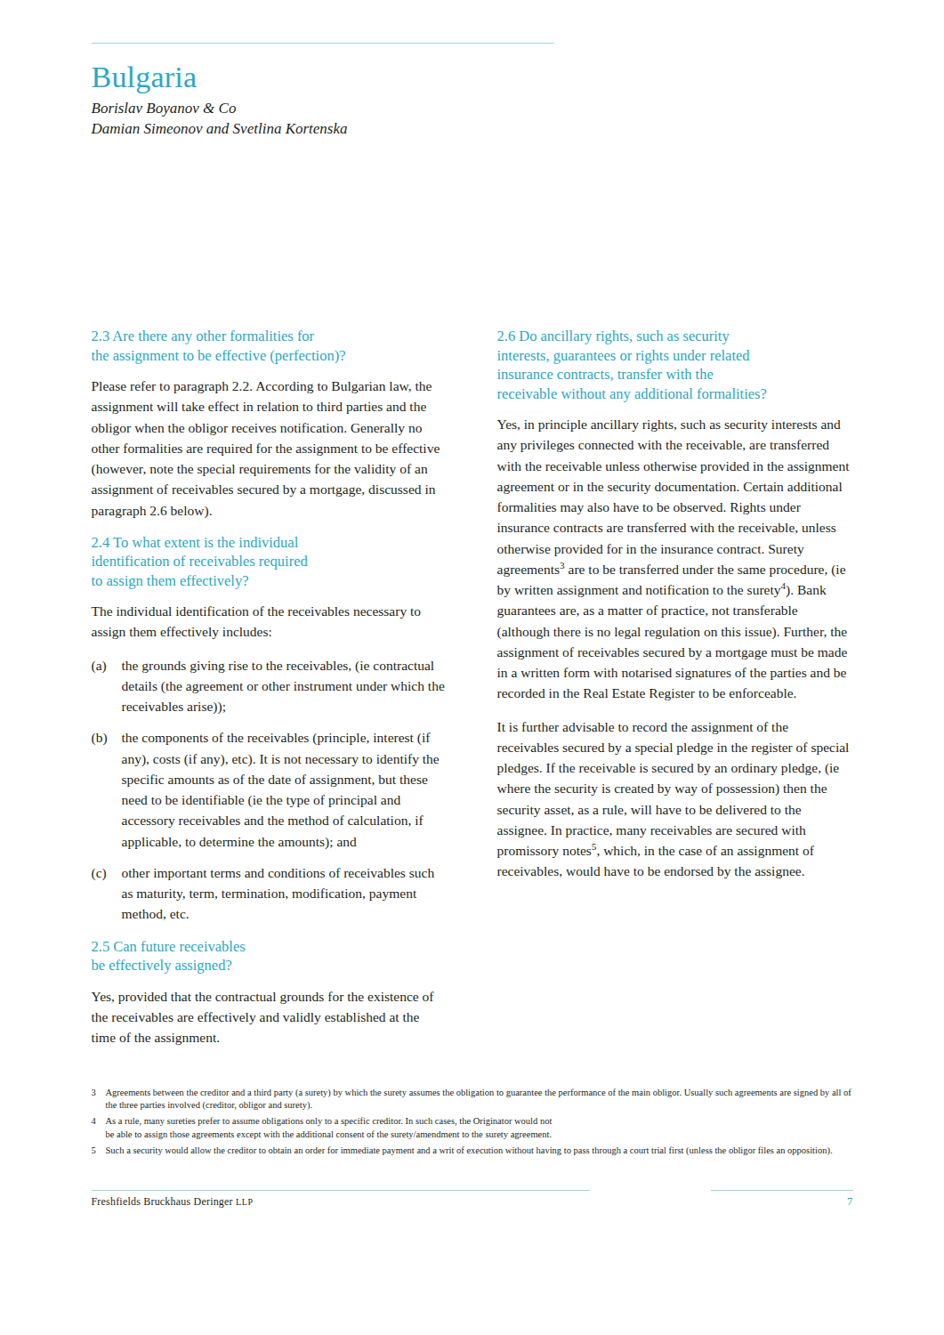Bulgaria
Borislav Boyanov & Co
Damian Simeonov and Svetlina Kortenska
2.3 Are there any other formalities for
the assignment to be effective (perfection)?
Please refer to paragraph 2.2. According to Bulgarian law, the assignment will take effect in relation to third parties and the obligor when the obligor receives notification. Generally no other formalities are required for the assignment to be effective (however, note the special requirements for the validity of an assignment of receivables secured by a mortgage, discussed in paragraph 2.6 below).
2.4 To what extent is the individual
identification of receivables required
to assign them effectively?
The individual identification of the receivables necessary to assign them effectively includes:
(a) the grounds giving rise to the receivables, (ie contractual details (the agreement or other instrument under which the receivables arise));
(b) the components of the receivables (principle, interest (if any), costs (if any), etc). It is not necessary to identify the specific amounts as of the date of assignment, but these need to be identifiable (ie the type of principal and accessory receivables and the method of calculation, if applicable, to determine the amounts); and
(c) other important terms and conditions of receivables such as maturity, term, termination, modification, payment method, etc.
2.5 Can future receivables
be effectively assigned?
Yes, provided that the contractual grounds for the existence of the receivables are effectively and validly established at the time of the assignment.
2.6 Do ancillary rights, such as security
interests, guarantees or rights under related
insurance contracts, transfer with the
receivable without any additional formalities?
Yes, in principle ancillary rights, such as security interests and any privileges connected with the receivable, are transferred with the receivable unless otherwise provided in the assignment agreement or in the security documentation. Certain additional formalities may also have to be observed. Rights under insurance contracts are transferred with the receivable, unless otherwise provided for in the insurance contract. Surety agreements3 are to be transferred under the same procedure, (ie by written assignment and notification to the surety4). Bank guarantees are, as a matter of practice, not transferable (although there is no legal regulation on this issue). Further, the assignment of receivables secured by a mortgage must be made in a written form with notarised signatures of the parties and be recorded in the Real Estate Register to be enforceable.
It is further advisable to record the assignment of the receivables secured by a special pledge in the register of special pledges. If the receivable is secured by an ordinary pledge, (ie where the security is created by way of possession) then the security asset, as a rule, will have to be delivered to the assignee. In practice, many receivables are secured with promissory notes5, which, in the case of an assignment of receivables, would have to be endorsed by the assignee.
3 Agreements between the creditor and a third party (a surety) by which the surety assumes the obligation to guarantee the performance of the main obligor. Usually such agreements are signed by all of the three parties involved (creditor, obligor and surety).
4 As a rule, many sureties prefer to assume obligations only to a specific creditor. In such cases, the Originator would not
be able to assign those agreements except with the additional consent of the surety/amendment to the surety agreement.
5 Such a security would allow the creditor to obtain an order for immediate payment and a writ of execution without having to pass through a court trial first (unless the obligor files an opposition).
Freshfields Bruckhaus Deringer LLP
7